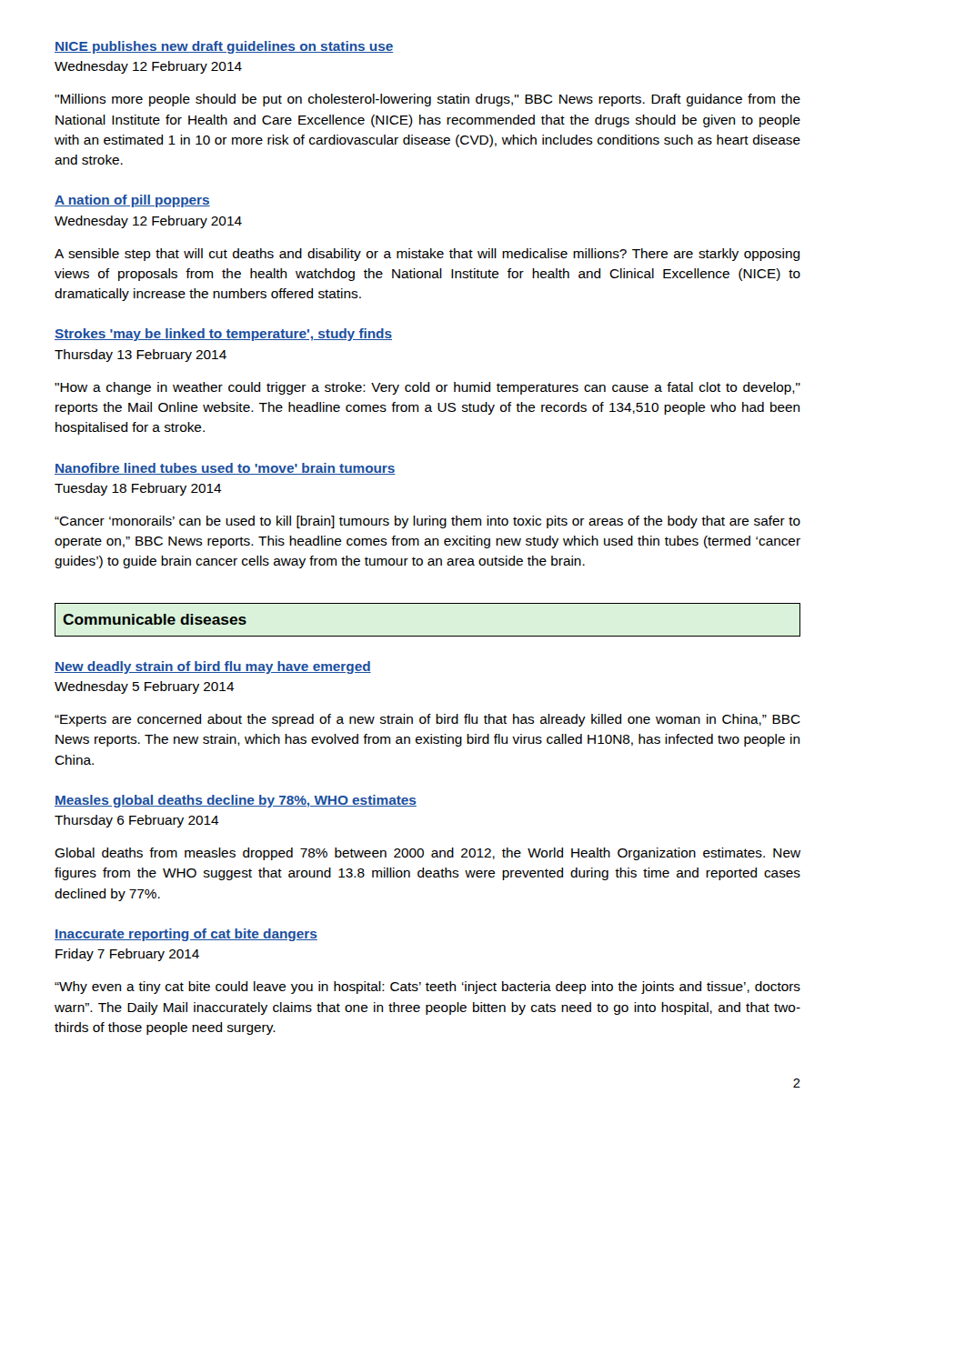NICE publishes new draft guidelines on statins use
Wednesday 12 February 2014
"Millions more people should be put on cholesterol-lowering statin drugs," BBC News reports. Draft guidance from the National Institute for Health and Care Excellence (NICE) has recommended that the drugs should be given to people with an estimated 1 in 10 or more risk of cardiovascular disease (CVD), which includes conditions such as heart disease and stroke.
A nation of pill poppers
Wednesday 12 February 2014
A sensible step that will cut deaths and disability or a mistake that will medicalise millions? There are starkly opposing views of proposals from the health watchdog the National Institute for health and Clinical Excellence (NICE) to dramatically increase the numbers offered statins.
Strokes 'may be linked to temperature', study finds
Thursday 13 February 2014
"How a change in weather could trigger a stroke: Very cold or humid temperatures can cause a fatal clot to develop," reports the Mail Online website. The headline comes from a US study of the records of 134,510 people who had been hospitalised for a stroke.
Nanofibre lined tubes used to 'move' brain tumours
Tuesday 18 February 2014
“Cancer ‘monorails’ can be used to kill [brain] tumours by luring them into toxic pits or areas of the body that are safer to operate on,” BBC News reports. This headline comes from an exciting new study which used thin tubes (termed ‘cancer guides’) to guide brain cancer cells away from the tumour to an area outside the brain.
Communicable diseases
New deadly strain of bird flu may have emerged
Wednesday 5 February 2014
“Experts are concerned about the spread of a new strain of bird flu that has already killed one woman in China,” BBC News reports. The new strain, which has evolved from an existing bird flu virus called H10N8, has infected two people in China.
Measles global deaths decline by 78%, WHO estimates
Thursday 6 February 2014
Global deaths from measles dropped 78% between 2000 and 2012, the World Health Organization estimates. New figures from the WHO suggest that around 13.8 million deaths were prevented during this time and reported cases declined by 77%.
Inaccurate reporting of cat bite dangers
Friday 7 February 2014
“Why even a tiny cat bite could leave you in hospital: Cats’ teeth ‘inject bacteria deep into the joints and tissue’, doctors warn”. The Daily Mail inaccurately claims that one in three people bitten by cats need to go into hospital, and that two-thirds of those people need surgery.
2